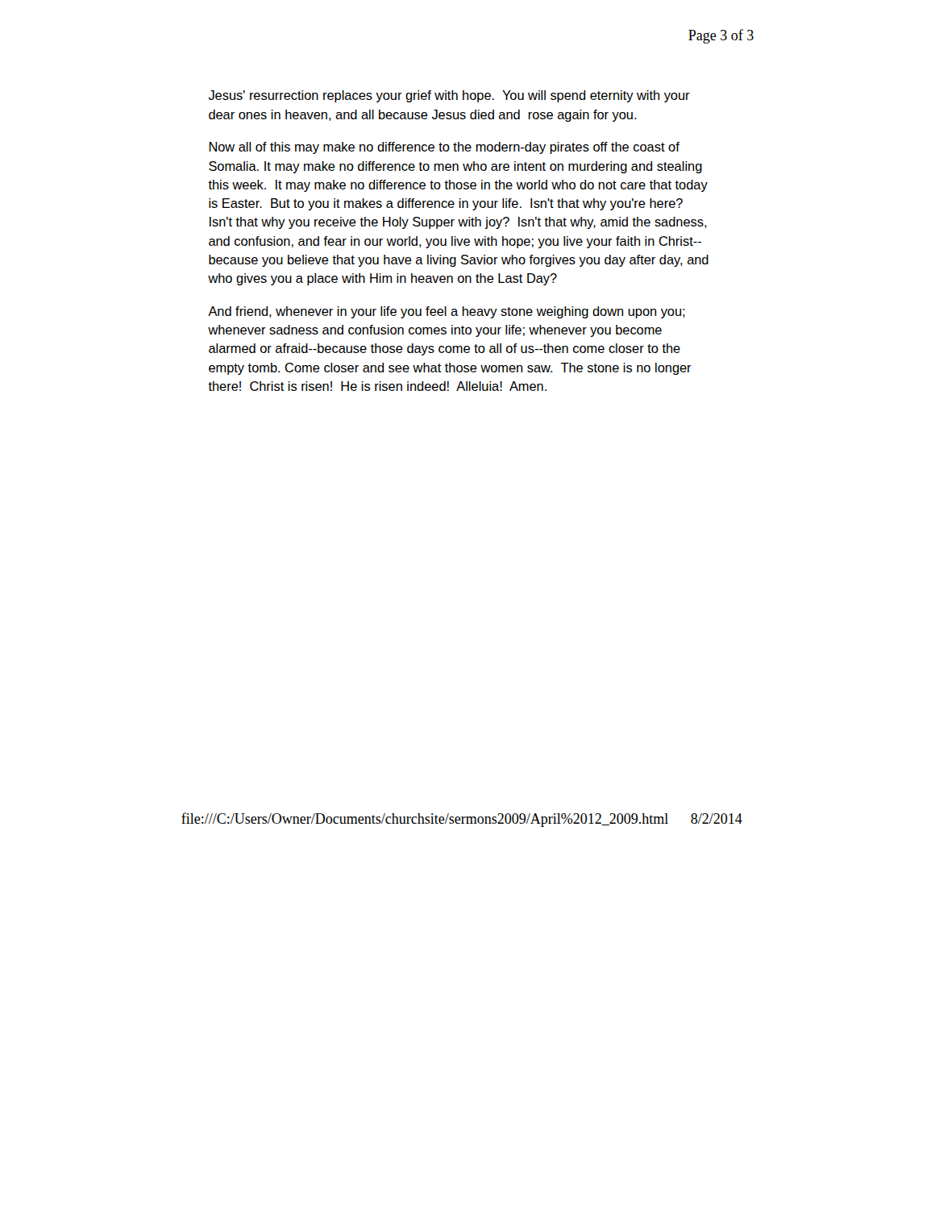Page 3 of 3
Jesus' resurrection replaces your grief with hope. You will spend eternity with your dear ones in heaven, and all because Jesus died and rose again for you.
Now all of this may make no difference to the modern-day pirates off the coast of Somalia. It may make no difference to men who are intent on murdering and stealing this week. It may make no difference to those in the world who do not care that today is Easter. But to you it makes a difference in your life. Isn't that why you're here? Isn't that why you receive the Holy Supper with joy? Isn't that why, amid the sadness, and confusion, and fear in our world, you live with hope; you live your faith in Christ--because you believe that you have a living Savior who forgives you day after day, and who gives you a place with Him in heaven on the Last Day?
And friend, whenever in your life you feel a heavy stone weighing down upon you; whenever sadness and confusion comes into your life; whenever you become alarmed or afraid--because those days come to all of us--then come closer to the empty tomb. Come closer and see what those women saw. The stone is no longer there! Christ is risen! He is risen indeed! Alleluia! Amen.
file:///C:/Users/Owner/Documents/churchsite/sermons2009/April%2012_2009.html 8/2/2014